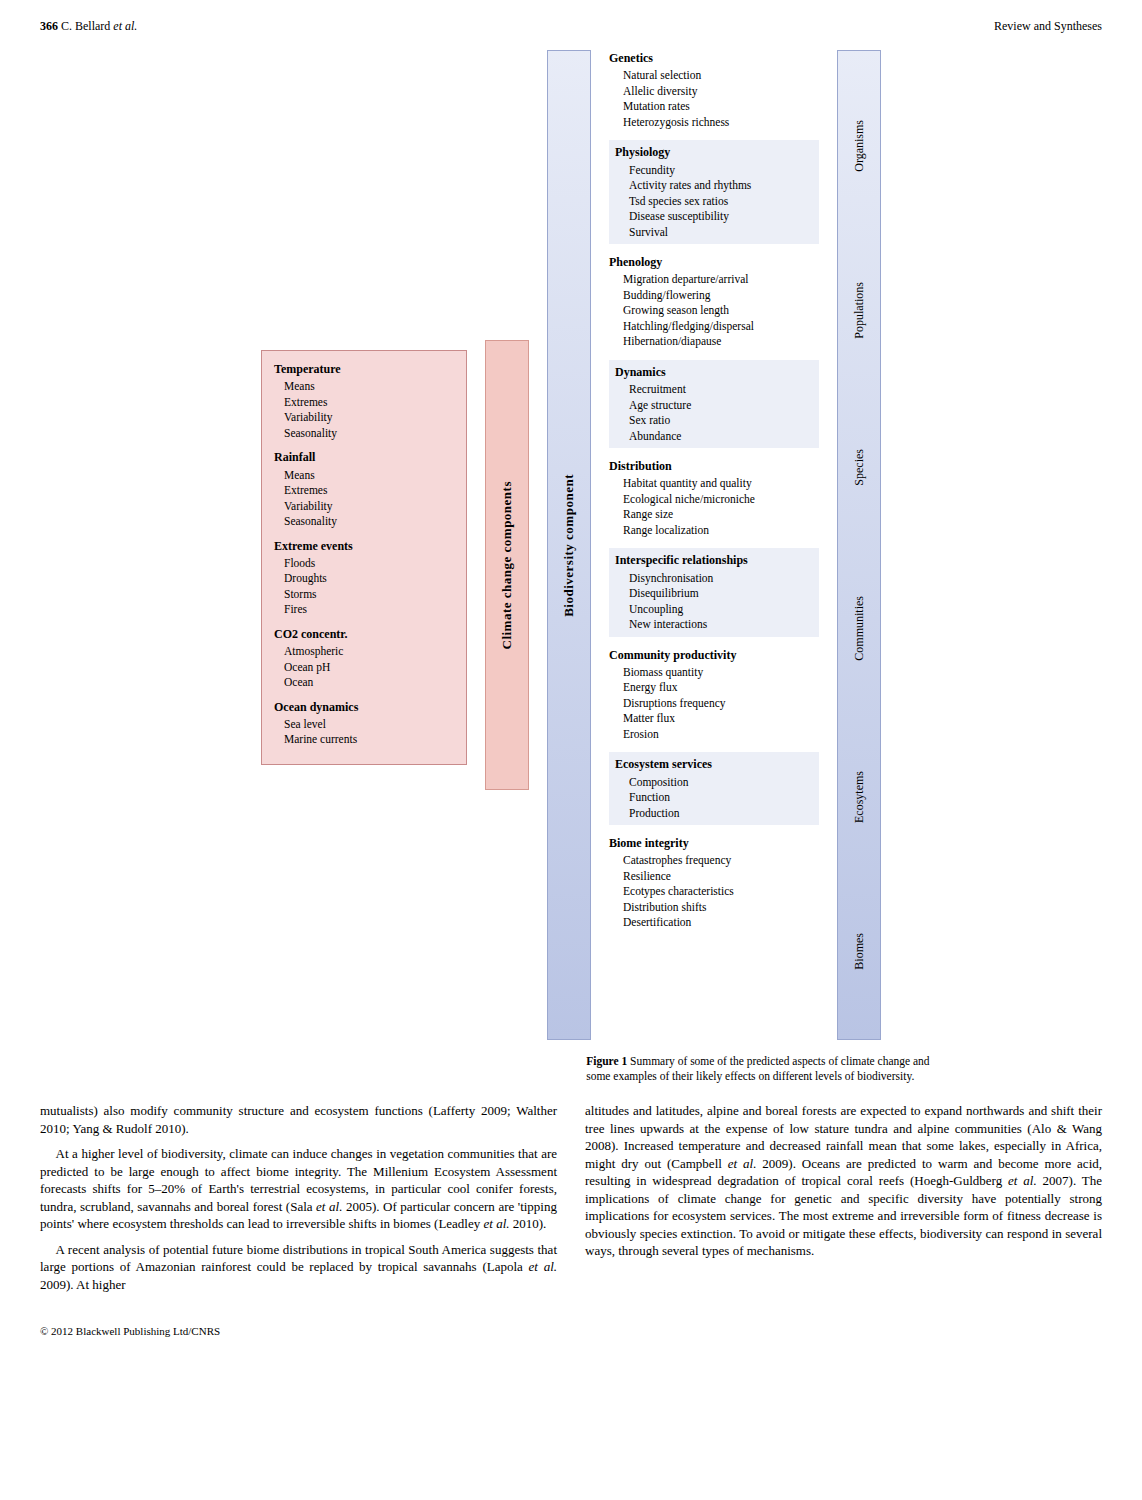366 C. Bellard et al.
Review and Syntheses
Temperature
Means
Extremes
Variability
Seasonality
Rainfall
Means
Extremes
Variability
Seasonality
Extreme events
Floods
Droughts
Storms
Fires
CO2 concentr.
Atmospheric
Ocean pH
Ocean
Ocean dynamics
Sea level
Marine currents
Climate change components
Biodiversity component
Genetics
Natural selection
Allelic diversity
Mutation rates
Heterozygosis richness
Physiology
Fecundity
Activity rates and rhythms
Tsd species sex ratios
Disease susceptibility
Survival
Phenology
Migration departure/arrival
Budding/flowering
Growing season length
Hatchling/fledging/dispersal
Hibernation/diapause
Dynamics
Recruitment
Age structure
Sex ratio
Abundance
Distribution
Habitat quantity and quality
Ecological niche/microniche
Range size
Range localization
Interspecific relationships
Disynchronisation
Disequilibrium
Uncoupling
New interactions
Community productivity
Biomass quantity
Energy flux
Disruptions frequency
Matter flux
Erosion
Ecosystem services
Composition
Function
Production
Biome integrity
Catastrophes frequency
Resilience
Ecotypes characteristics
Distribution shifts
Desertification
Organisms Populations Species Communities Ecosytems Biomes
Figure 1 Summary of some of the predicted aspects of climate change and some examples of their likely effects on different levels of biodiversity.
mutualists) also modify community structure and ecosystem functions (Lafferty 2009; Walther 2010; Yang & Rudolf 2010).
At a higher level of biodiversity, climate can induce changes in vegetation communities that are predicted to be large enough to affect biome integrity. The Millenium Ecosystem Assessment forecasts shifts for 5–20% of Earth's terrestrial ecosystems, in particular cool conifer forests, tundra, scrubland, savannahs and boreal forest (Sala et al. 2005). Of particular concern are 'tipping points' where ecosystem thresholds can lead to irreversible shifts in biomes (Leadley et al. 2010).
A recent analysis of potential future biome distributions in tropical South America suggests that large portions of Amazonian rainforest could be replaced by tropical savannahs (Lapola et al. 2009). At higher
altitudes and latitudes, alpine and boreal forests are expected to expand northwards and shift their tree lines upwards at the expense of low stature tundra and alpine communities (Alo & Wang 2008). Increased temperature and decreased rainfall mean that some lakes, especially in Africa, might dry out (Campbell et al. 2009). Oceans are predicted to warm and become more acid, resulting in widespread degradation of tropical coral reefs (Hoegh-Guldberg et al. 2007). The implications of climate change for genetic and specific diversity have potentially strong implications for ecosystem services. The most extreme and irreversible form of fitness decrease is obviously species extinction. To avoid or mitigate these effects, biodiversity can respond in several ways, through several types of mechanisms.
© 2012 Blackwell Publishing Ltd/CNRS